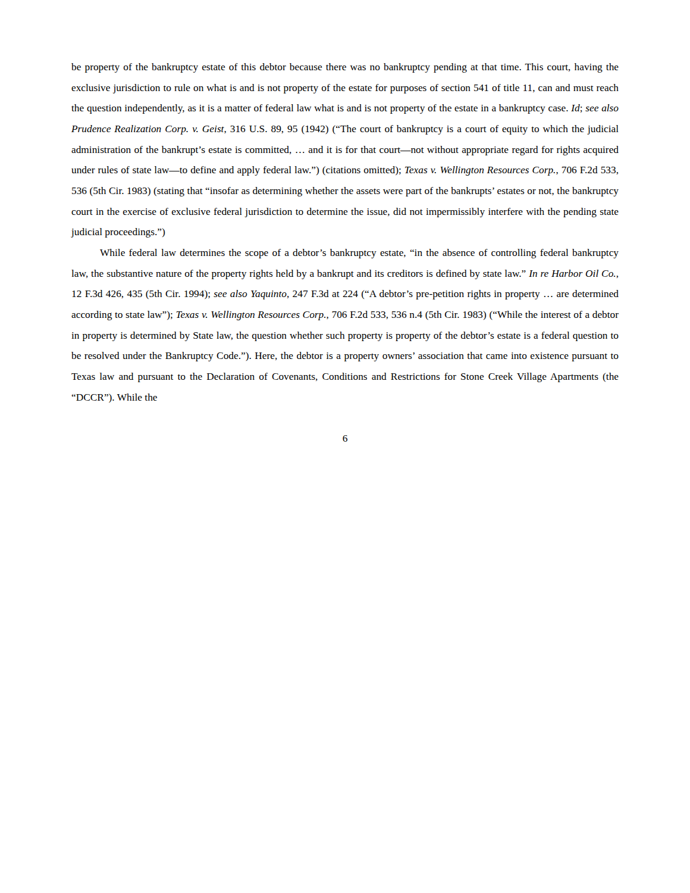be property of the bankruptcy estate of this debtor because there was no bankruptcy pending at that time. This court, having the exclusive jurisdiction to rule on what is and is not property of the estate for purposes of section 541 of title 11, can and must reach the question independently, as it is a matter of federal law what is and is not property of the estate in a bankruptcy case. Id; see also Prudence Realization Corp. v. Geist, 316 U.S. 89, 95 (1942) (“The court of bankruptcy is a court of equity to which the judicial administration of the bankrupt’s estate is committed, … and it is for that court—not without appropriate regard for rights acquired under rules of state law—to define and apply federal law.”) (citations omitted); Texas v. Wellington Resources Corp., 706 F.2d 533, 536 (5th Cir. 1983) (stating that “insofar as determining whether the assets were part of the bankrupts’ estates or not, the bankruptcy court in the exercise of exclusive federal jurisdiction to determine the issue, did not impermissibly interfere with the pending state judicial proceedings.”)
While federal law determines the scope of a debtor’s bankruptcy estate, “in the absence of controlling federal bankruptcy law, the substantive nature of the property rights held by a bankrupt and its creditors is defined by state law.” In re Harbor Oil Co., 12 F.3d 426, 435 (5th Cir. 1994); see also Yaquinto, 247 F.3d at 224 (“A debtor’s pre-petition rights in property … are determined according to state law”); Texas v. Wellington Resources Corp., 706 F.2d 533, 536 n.4 (5th Cir. 1983) (“While the interest of a debtor in property is determined by State law, the question whether such property is property of the debtor’s estate is a federal question to be resolved under the Bankruptcy Code.”). Here, the debtor is a property owners’ association that came into existence pursuant to Texas law and pursuant to the Declaration of Covenants, Conditions and Restrictions for Stone Creek Village Apartments (the “DCCR”). While the
6